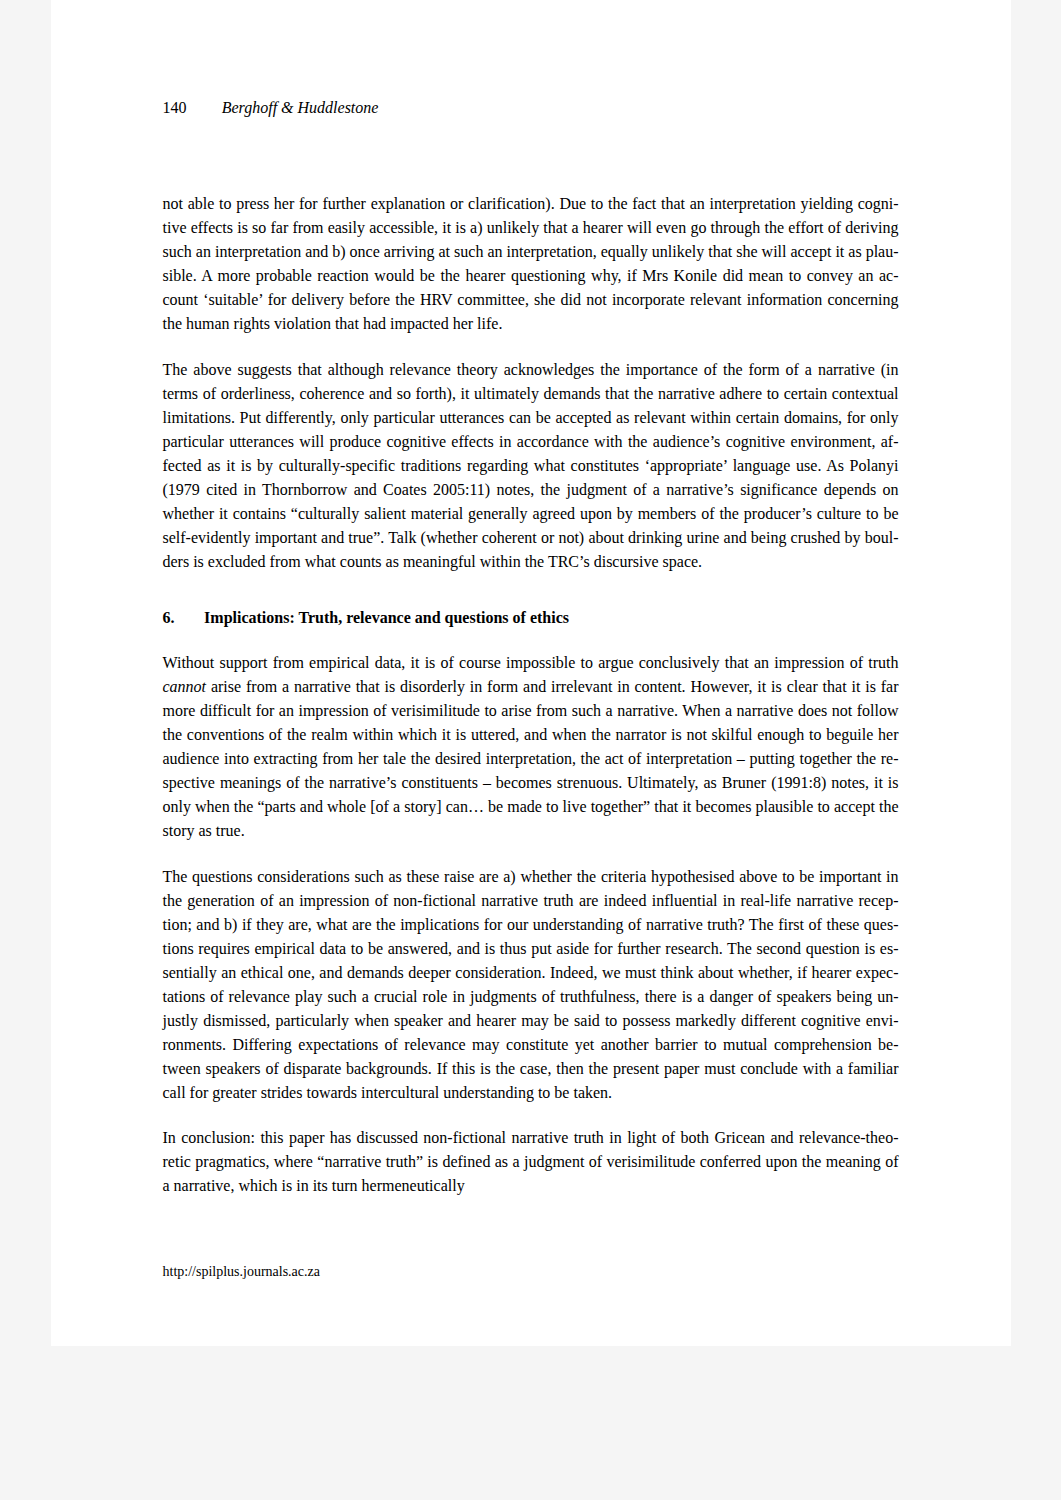140 Berghoff & Huddlestone
not able to press her for further explanation or clarification). Due to the fact that an interpretation yielding cognitive effects is so far from easily accessible, it is a) unlikely that a hearer will even go through the effort of deriving such an interpretation and b) once arriving at such an interpretation, equally unlikely that she will accept it as plausible. A more probable reaction would be the hearer questioning why, if Mrs Konile did mean to convey an account ‘suitable’ for delivery before the HRV committee, she did not incorporate relevant information concerning the human rights violation that had impacted her life.
The above suggests that although relevance theory acknowledges the importance of the form of a narrative (in terms of orderliness, coherence and so forth), it ultimately demands that the narrative adhere to certain contextual limitations. Put differently, only particular utterances can be accepted as relevant within certain domains, for only particular utterances will produce cognitive effects in accordance with the audience’s cognitive environment, affected as it is by culturally-specific traditions regarding what constitutes ‘appropriate’ language use. As Polanyi (1979 cited in Thornborrow and Coates 2005:11) notes, the judgment of a narrative’s significance depends on whether it contains “culturally salient material generally agreed upon by members of the producer’s culture to be self-evidently important and true”. Talk (whether coherent or not) about drinking urine and being crushed by boulders is excluded from what counts as meaningful within the TRC’s discursive space.
6. Implications: Truth, relevance and questions of ethics
Without support from empirical data, it is of course impossible to argue conclusively that an impression of truth cannot arise from a narrative that is disorderly in form and irrelevant in content. However, it is clear that it is far more difficult for an impression of verisimilitude to arise from such a narrative. When a narrative does not follow the conventions of the realm within which it is uttered, and when the narrator is not skilful enough to beguile her audience into extracting from her tale the desired interpretation, the act of interpretation – putting together the respective meanings of the narrative’s constituents – becomes strenuous. Ultimately, as Bruner (1991:8) notes, it is only when the “parts and whole [of a story] can… be made to live together” that it becomes plausible to accept the story as true.
The questions considerations such as these raise are a) whether the criteria hypothesised above to be important in the generation of an impression of non-fictional narrative truth are indeed influential in real-life narrative reception; and b) if they are, what are the implications for our understanding of narrative truth? The first of these questions requires empirical data to be answered, and is thus put aside for further research. The second question is essentially an ethical one, and demands deeper consideration. Indeed, we must think about whether, if hearer expectations of relevance play such a crucial role in judgments of truthfulness, there is a danger of speakers being unjustly dismissed, particularly when speaker and hearer may be said to possess markedly different cognitive environments. Differing expectations of relevance may constitute yet another barrier to mutual comprehension between speakers of disparate backgrounds. If this is the case, then the present paper must conclude with a familiar call for greater strides towards intercultural understanding to be taken.
In conclusion: this paper has discussed non-fictional narrative truth in light of both Gricean and relevance-theoretic pragmatics, where “narrative truth” is defined as a judgment of verisimilitude conferred upon the meaning of a narrative, which is in its turn hermeneutically
http://spilplus.journals.ac.za